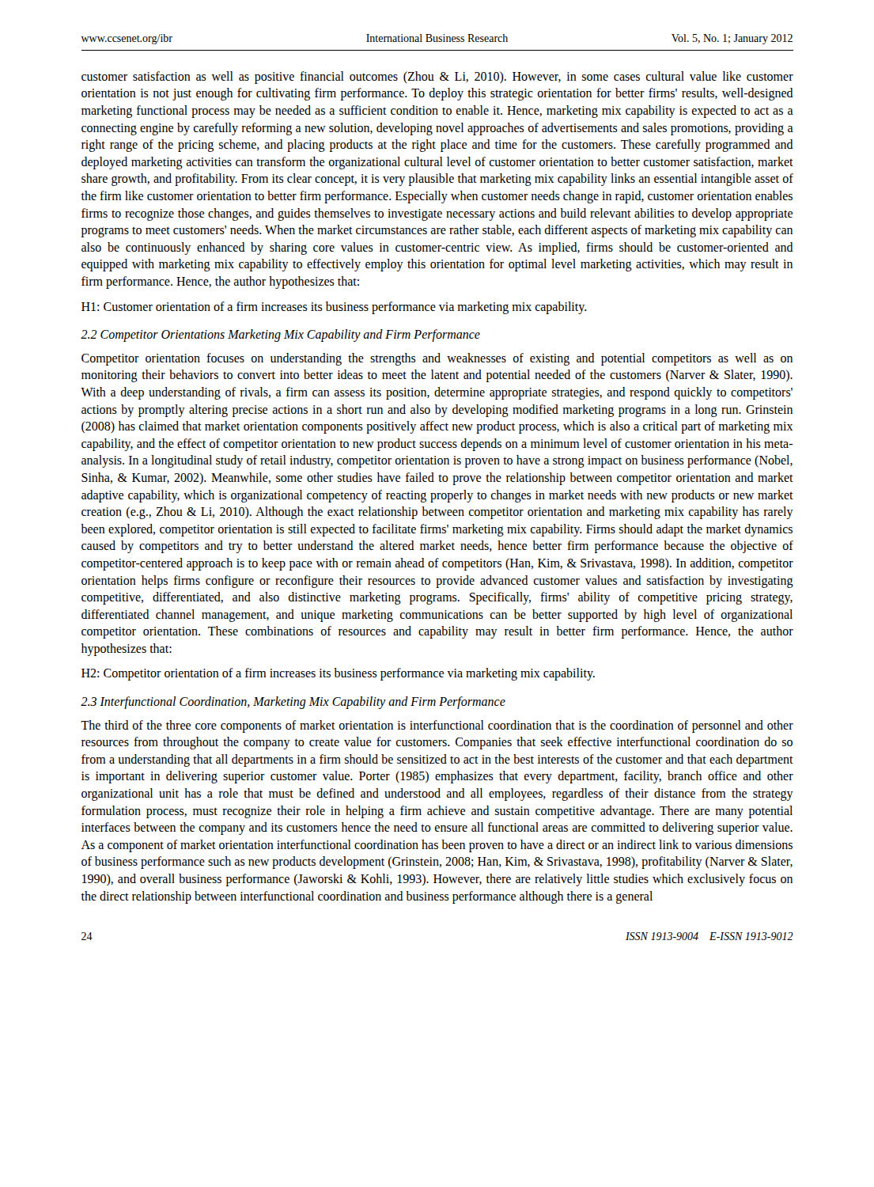www.ccsenet.org/ibr
International Business Research
Vol. 5, No. 1; January 2012
customer satisfaction as well as positive financial outcomes (Zhou & Li, 2010). However, in some cases cultural value like customer orientation is not just enough for cultivating firm performance. To deploy this strategic orientation for better firms' results, well-designed marketing functional process may be needed as a sufficient condition to enable it. Hence, marketing mix capability is expected to act as a connecting engine by carefully reforming a new solution, developing novel approaches of advertisements and sales promotions, providing a right range of the pricing scheme, and placing products at the right place and time for the customers. These carefully programmed and deployed marketing activities can transform the organizational cultural level of customer orientation to better customer satisfaction, market share growth, and profitability. From its clear concept, it is very plausible that marketing mix capability links an essential intangible asset of the firm like customer orientation to better firm performance. Especially when customer needs change in rapid, customer orientation enables firms to recognize those changes, and guides themselves to investigate necessary actions and build relevant abilities to develop appropriate programs to meet customers' needs. When the market circumstances are rather stable, each different aspects of marketing mix capability can also be continuously enhanced by sharing core values in customer-centric view. As implied, firms should be customer-oriented and equipped with marketing mix capability to effectively employ this orientation for optimal level marketing activities, which may result in firm performance. Hence, the author hypothesizes that:
H1: Customer orientation of a firm increases its business performance via marketing mix capability.
2.2 Competitor Orientations Marketing Mix Capability and Firm Performance
Competitor orientation focuses on understanding the strengths and weaknesses of existing and potential competitors as well as on monitoring their behaviors to convert into better ideas to meet the latent and potential needed of the customers (Narver & Slater, 1990). With a deep understanding of rivals, a firm can assess its position, determine appropriate strategies, and respond quickly to competitors' actions by promptly altering precise actions in a short run and also by developing modified marketing programs in a long run. Grinstein (2008) has claimed that market orientation components positively affect new product process, which is also a critical part of marketing mix capability, and the effect of competitor orientation to new product success depends on a minimum level of customer orientation in his meta-analysis. In a longitudinal study of retail industry, competitor orientation is proven to have a strong impact on business performance (Nobel, Sinha, & Kumar, 2002). Meanwhile, some other studies have failed to prove the relationship between competitor orientation and market adaptive capability, which is organizational competency of reacting properly to changes in market needs with new products or new market creation (e.g., Zhou & Li, 2010). Although the exact relationship between competitor orientation and marketing mix capability has rarely been explored, competitor orientation is still expected to facilitate firms' marketing mix capability. Firms should adapt the market dynamics caused by competitors and try to better understand the altered market needs, hence better firm performance because the objective of competitor-centered approach is to keep pace with or remain ahead of competitors (Han, Kim, & Srivastava, 1998). In addition, competitor orientation helps firms configure or reconfigure their resources to provide advanced customer values and satisfaction by investigating competitive, differentiated, and also distinctive marketing programs. Specifically, firms' ability of competitive pricing strategy, differentiated channel management, and unique marketing communications can be better supported by high level of organizational competitor orientation. These combinations of resources and capability may result in better firm performance. Hence, the author hypothesizes that:
H2: Competitor orientation of a firm increases its business performance via marketing mix capability.
2.3 Interfunctional Coordination, Marketing Mix Capability and Firm Performance
The third of the three core components of market orientation is interfunctional coordination that is the coordination of personnel and other resources from throughout the company to create value for customers. Companies that seek effective interfunctional coordination do so from a understanding that all departments in a firm should be sensitized to act in the best interests of the customer and that each department is important in delivering superior customer value. Porter (1985) emphasizes that every department, facility, branch office and other organizational unit has a role that must be defined and understood and all employees, regardless of their distance from the strategy formulation process, must recognize their role in helping a firm achieve and sustain competitive advantage. There are many potential interfaces between the company and its customers hence the need to ensure all functional areas are committed to delivering superior value. As a component of market orientation interfunctional coordination has been proven to have a direct or an indirect link to various dimensions of business performance such as new products development (Grinstein, 2008; Han, Kim, & Srivastava, 1998), profitability (Narver & Slater, 1990), and overall business performance (Jaworski & Kohli, 1993). However, there are relatively little studies which exclusively focus on the direct relationship between interfunctional coordination and business performance although there is a general
24
ISSN 1913-9004 E-ISSN 1913-9012